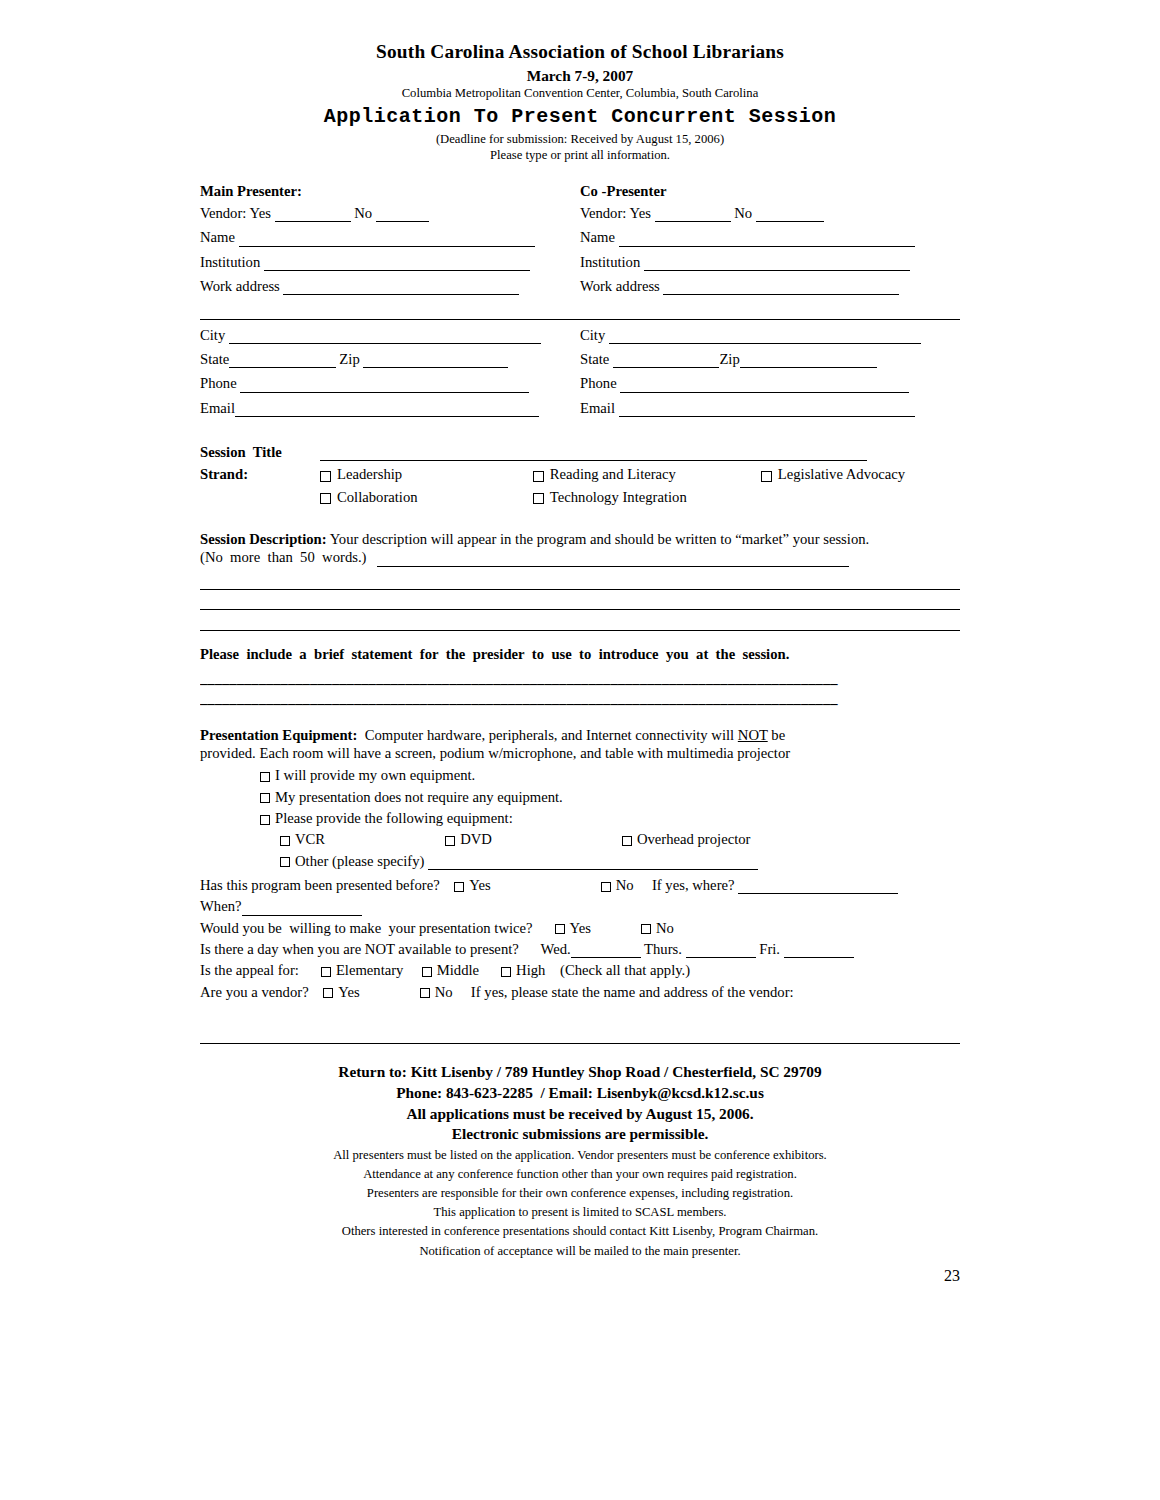South Carolina Association of School Librarians
March 7-9, 2007
Columbia Metropolitan Convention Center, Columbia, South Carolina
Application To Present Concurrent Session
(Deadline for submission: Received by August 15, 2006)
Please type or print all information.
| Main Presenter: Vendor: Yes No Name Institution Work address City State Zip Phone Email | Co -Presenter Vendor: Yes No Name Institution Work address City State Zip Phone Email |
Session Title
| Strand: | Leadership | Reading and Literacy | Legislative Advocacy |
| | Collaboration | Technology Integration | |
Session Description: Your description will appear in the program and should be written to “market” your session.
(No more than 50 words.)
Please include a brief statement for the presider to use to introduce you at the session.
_______________________________________________________________________________________
_______________________________________________________________________________________
Presentation Equipment: Computer hardware, peripherals, and Internet connectivity will NOT be
provided. Each room will have a screen, podium w/microphone, and table with multimedia projector
I will provide my own equipment.
My presentation does not require any equipment.
Please provide the following equipment:
VCR DVD Overhead projector Other (please specify)
Has this program been presented before? Yes No If yes, where?
When?
Would you be willing to make your presentation twice? Yes No
Is there a day when you are NOT available to present? Wed. Thurs. Fri.
Is the appeal for: Elementary Middle High (Check all that apply.)
Are you a vendor? Yes No If yes, please state the name and address of the vendor:
Return to: Kitt Lisenby / 789 Huntley Shop Road / Chesterfield, SC 29709
Phone: 843-623-2285 / Email: Lisenbyk@kcsd.k12.sc.us
All applications must be received by August 15, 2006.
Electronic submissions are permissible.
All presenters must be listed on the application. Vendor presenters must be conference exhibitors.
Attendance at any conference function other than your own requires paid registration.
Presenters are responsible for their own conference expenses, including registration.
This application to present is limited to SCASL members.
Others interested in conference presentations should contact Kitt Lisenby, Program Chairman.
Notification of acceptance will be mailed to the main presenter.
23